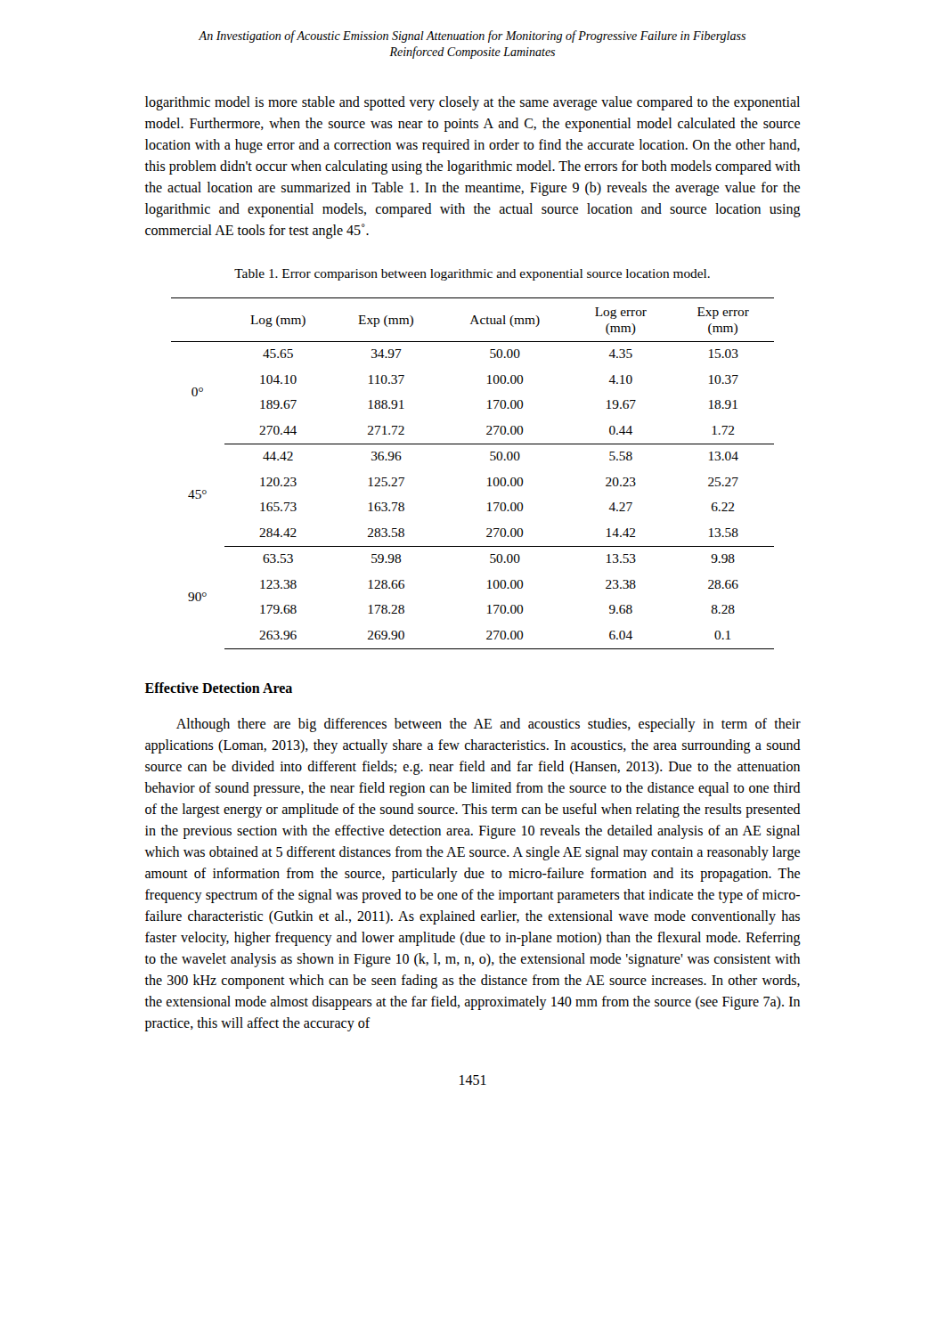An Investigation of Acoustic Emission Signal Attenuation for Monitoring of Progressive Failure in Fiberglass
Reinforced Composite Laminates
logarithmic model is more stable and spotted very closely at the same average value compared to the exponential model. Furthermore, when the source was near to points A and C, the exponential model calculated the source location with a huge error and a correction was required in order to find the accurate location. On the other hand, this problem didn't occur when calculating using the logarithmic model. The errors for both models compared with the actual location are summarized in Table 1. In the meantime, Figure 9 (b) reveals the average value for the logarithmic and exponential models, compared with the actual source location and source location using commercial AE tools for test angle 45˚.
Table 1. Error comparison between logarithmic and exponential source location model.
| | Log (mm) | Exp (mm) | Actual (mm) | Log error (mm) | Exp error (mm) |
| --- | --- | --- | --- | --- | --- |
| 0° | 45.65 | 34.97 | 50.00 | 4.35 | 15.03 |
| 104.10 | 110.37 | 100.00 | 4.10 | 10.37 |
| 189.67 | 188.91 | 170.00 | 19.67 | 18.91 |
| 270.44 | 271.72 | 270.00 | 0.44 | 1.72 |
| 45° | 44.42 | 36.96 | 50.00 | 5.58 | 13.04 |
| 120.23 | 125.27 | 100.00 | 20.23 | 25.27 |
| 165.73 | 163.78 | 170.00 | 4.27 | 6.22 |
| 284.42 | 283.58 | 270.00 | 14.42 | 13.58 |
| 90° | 63.53 | 59.98 | 50.00 | 13.53 | 9.98 |
| 123.38 | 128.66 | 100.00 | 23.38 | 28.66 |
| 179.68 | 178.28 | 170.00 | 9.68 | 8.28 |
| 263.96 | 269.90 | 270.00 | 6.04 | 0.1 |
Effective Detection Area
Although there are big differences between the AE and acoustics studies, especially in term of their applications (Loman, 2013), they actually share a few characteristics. In acoustics, the area surrounding a sound source can be divided into different fields; e.g. near field and far field (Hansen, 2013). Due to the attenuation behavior of sound pressure, the near field region can be limited from the source to the distance equal to one third of the largest energy or amplitude of the sound source. This term can be useful when relating the results presented in the previous section with the effective detection area. Figure 10 reveals the detailed analysis of an AE signal which was obtained at 5 different distances from the AE source. A single AE signal may contain a reasonably large amount of information from the source, particularly due to micro-failure formation and its propagation. The frequency spectrum of the signal was proved to be one of the important parameters that indicate the type of micro-failure characteristic (Gutkin et al., 2011). As explained earlier, the extensional wave mode conventionally has faster velocity, higher frequency and lower amplitude (due to in-plane motion) than the flexural mode. Referring to the wavelet analysis as shown in Figure 10 (k, l, m, n, o), the extensional mode 'signature' was consistent with the 300 kHz component which can be seen fading as the distance from the AE source increases. In other words, the extensional mode almost disappears at the far field, approximately 140 mm from the source (see Figure 7a). In practice, this will affect the accuracy of
1451